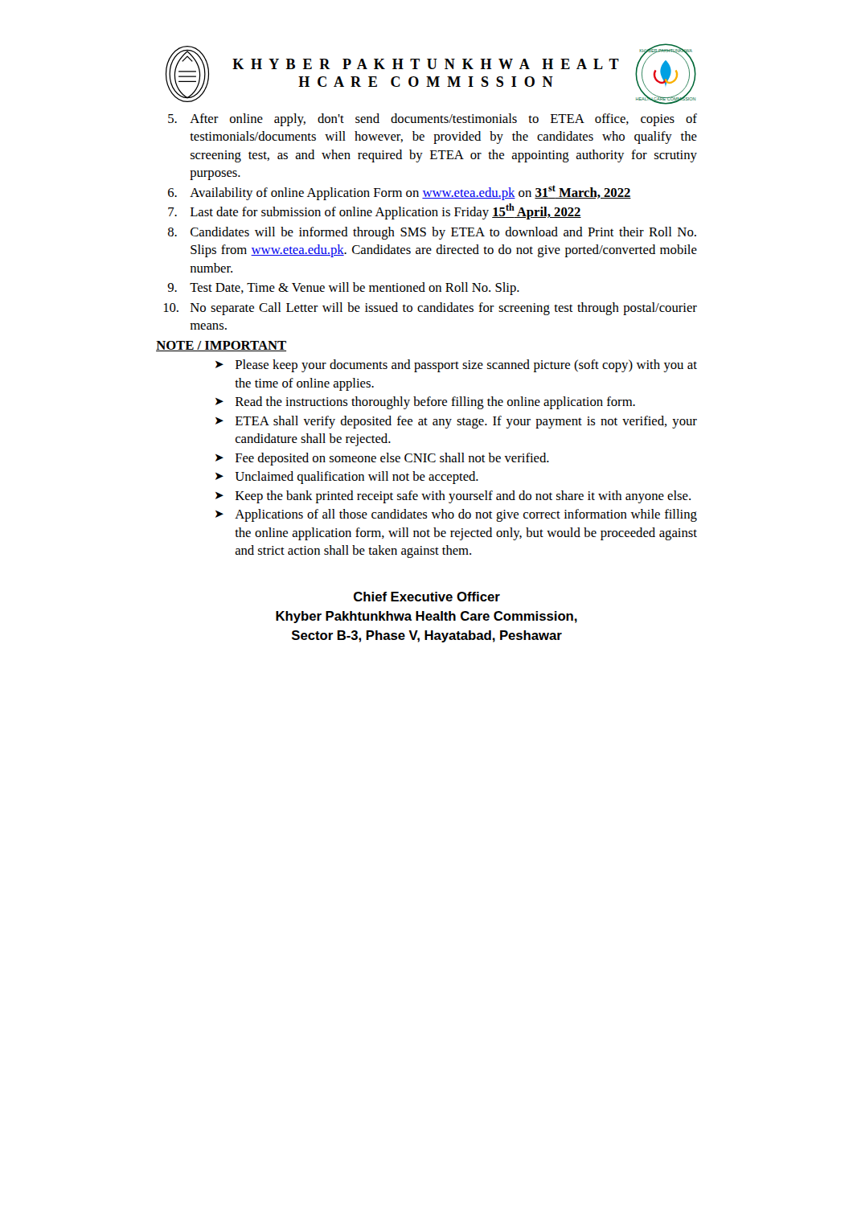K H Y B E R P A K H T U N K H W A H E A L T H C A R E C O M M I S S I O N
After online apply, don't send documents/testimonials to ETEA office, copies of testimonials/documents will however, be provided by the candidates who qualify the screening test, as and when required by ETEA or the appointing authority for scrutiny purposes.
Availability of online Application Form on www.etea.edu.pk on 31st March, 2022
Last date for submission of online Application is Friday 15th April, 2022
Candidates will be informed through SMS by ETEA to download and Print their Roll No. Slips from www.etea.edu.pk. Candidates are directed to do not give ported/converted mobile number.
Test Date, Time & Venue will be mentioned on Roll No. Slip.
No separate Call Letter will be issued to candidates for screening test through postal/courier means.
NOTE / IMPORTANT
Please keep your documents and passport size scanned picture (soft copy) with you at the time of online applies.
Read the instructions thoroughly before filling the online application form.
ETEA shall verify deposited fee at any stage. If your payment is not verified, your candidature shall be rejected.
Fee deposited on someone else CNIC shall not be verified.
Unclaimed qualification will not be accepted.
Keep the bank printed receipt safe with yourself and do not share it with anyone else.
Applications of all those candidates who do not give correct information while filling the online application form, will not be rejected only, but would be proceeded against and strict action shall be taken against them.
Chief Executive Officer
Khyber Pakhtunkhwa Health Care Commission,
Sector B-3, Phase V, Hayatabad, Peshawar